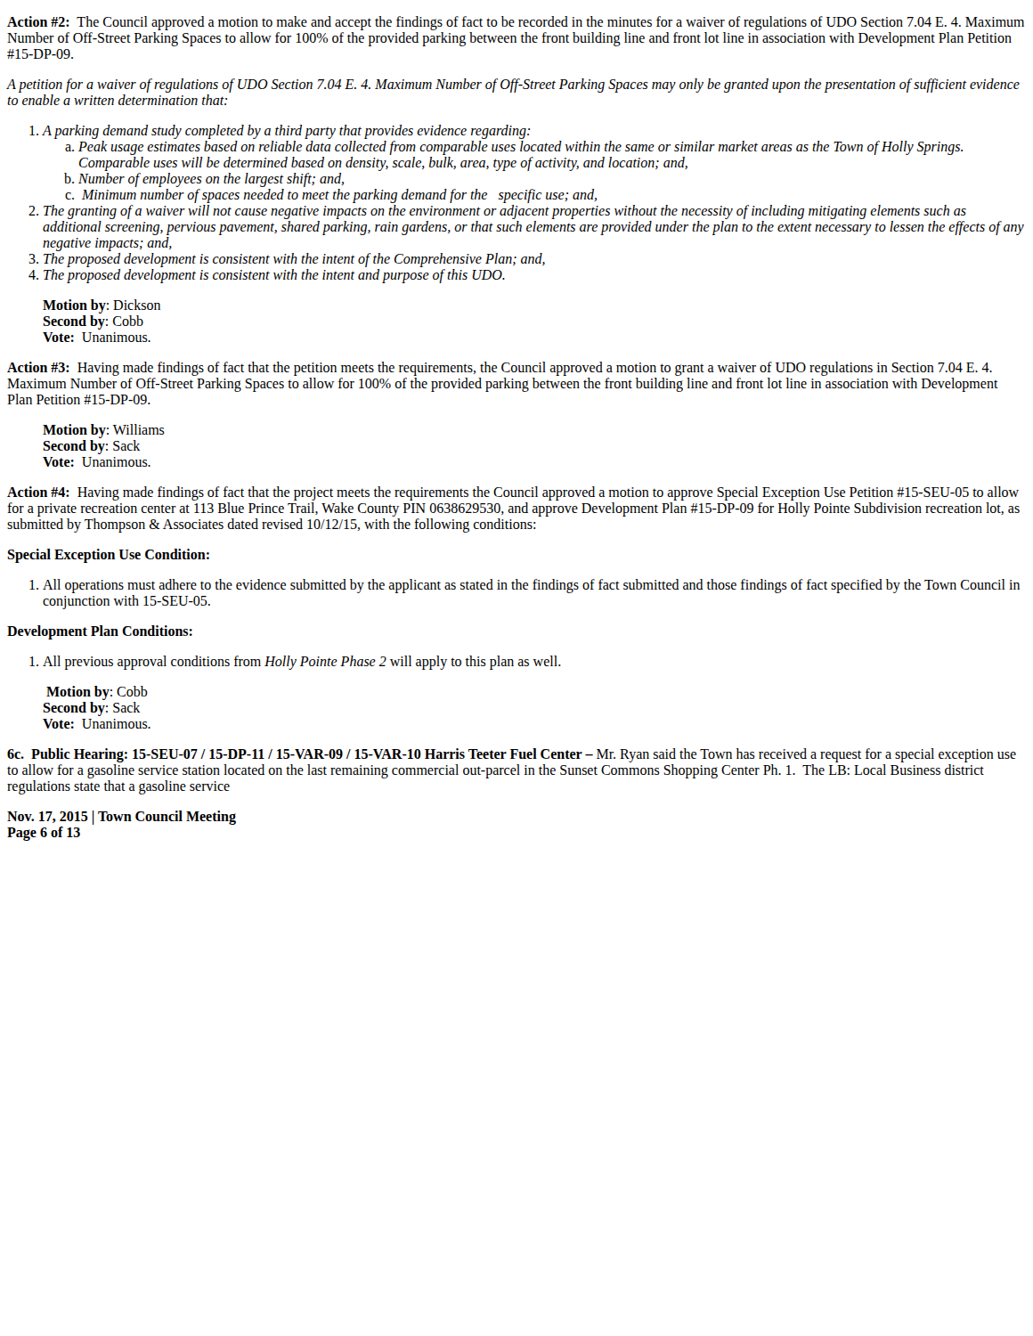Action #2: The Council approved a motion to make and accept the findings of fact to be recorded in the minutes for a waiver of regulations of UDO Section 7.04 E. 4. Maximum Number of Off-Street Parking Spaces to allow for 100% of the provided parking between the front building line and front lot line in association with Development Plan Petition #15-DP-09.
A petition for a waiver of regulations of UDO Section 7.04 E. 4. Maximum Number of Off-Street Parking Spaces may only be granted upon the presentation of sufficient evidence to enable a written determination that:
A parking demand study completed by a third party that provides evidence regarding:
Peak usage estimates based on reliable data collected from comparable uses located within the same or similar market areas as the Town of Holly Springs. Comparable uses will be determined based on density, scale, bulk, area, type of activity, and location; and,
Number of employees on the largest shift; and,
Minimum number of spaces needed to meet the parking demand for the specific use; and,
The granting of a waiver will not cause negative impacts on the environment or adjacent properties without the necessity of including mitigating elements such as additional screening, pervious pavement, shared parking, rain gardens, or that such elements are provided under the plan to the extent necessary to lessen the effects of any negative impacts; and,
The proposed development is consistent with the intent of the Comprehensive Plan; and,
The proposed development is consistent with the intent and purpose of this UDO.
Motion by: Dickson
Second by: Cobb
Vote: Unanimous.
Action #3: Having made findings of fact that the petition meets the requirements, the Council approved a motion to grant a waiver of UDO regulations in Section 7.04 E. 4. Maximum Number of Off-Street Parking Spaces to allow for 100% of the provided parking between the front building line and front lot line in association with Development Plan Petition #15-DP-09.
Motion by: Williams
Second by: Sack
Vote: Unanimous.
Action #4: Having made findings of fact that the project meets the requirements the Council approved a motion to approve Special Exception Use Petition #15-SEU-05 to allow for a private recreation center at 113 Blue Prince Trail, Wake County PIN 0638629530, and approve Development Plan #15-DP-09 for Holly Pointe Subdivision recreation lot, as submitted by Thompson & Associates dated revised 10/12/15, with the following conditions:
Special Exception Use Condition:
All operations must adhere to the evidence submitted by the applicant as stated in the findings of fact submitted and those findings of fact specified by the Town Council in conjunction with 15-SEU-05.
Development Plan Conditions:
All previous approval conditions from Holly Pointe Phase 2 will apply to this plan as well.
Motion by: Cobb
Second by: Sack
Vote: Unanimous.
6c. Public Hearing: 15-SEU-07 / 15-DP-11 / 15-VAR-09 / 15-VAR-10 Harris Teeter Fuel Center – Mr. Ryan said the Town has received a request for a special exception use to allow for a gasoline service station located on the last remaining commercial out-parcel in the Sunset Commons Shopping Center Ph. 1. The LB: Local Business district regulations state that a gasoline service
Nov. 17, 2015 | Town Council Meeting
Page 6 of 13